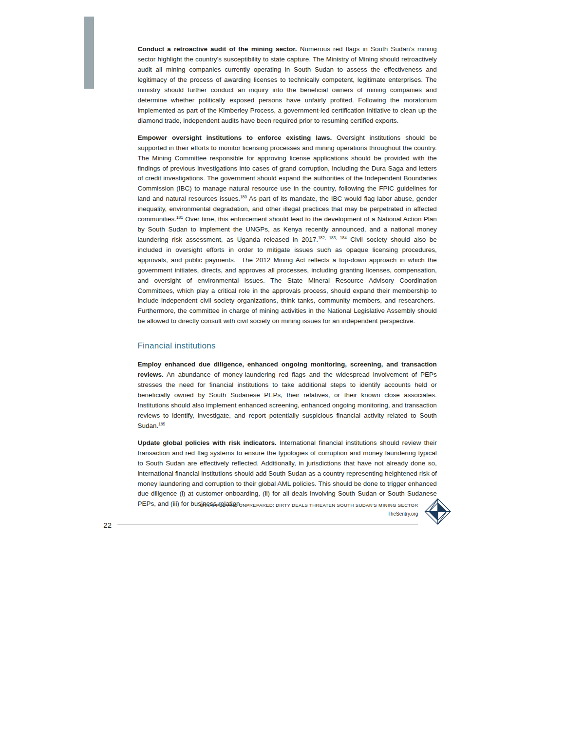Conduct a retroactive audit of the mining sector. Numerous red flags in South Sudan’s mining sector highlight the country’s susceptibility to state capture. The Ministry of Mining should retroactively audit all mining companies currently operating in South Sudan to assess the effectiveness and legitimacy of the process of awarding licenses to technically competent, legitimate enterprises. The ministry should further conduct an inquiry into the beneficial owners of mining companies and determine whether politically exposed persons have unfairly profited. Following the moratorium implemented as part of the Kimberley Process, a government-led certification initiative to clean up the diamond trade, independent audits have been required prior to resuming certified exports.
Empower oversight institutions to enforce existing laws. Oversight institutions should be supported in their efforts to monitor licensing processes and mining operations throughout the country. The Mining Committee responsible for approving license applications should be provided with the findings of previous investigations into cases of grand corruption, including the Dura Saga and letters of credit investigations. The government should expand the authorities of the Independent Boundaries Commission (IBC) to manage natural resource use in the country, following the FPIC guidelines for land and natural resources issues.180 As part of its mandate, the IBC would flag labor abuse, gender inequality, environmental degradation, and other illegal practices that may be perpetrated in affected communities.181 Over time, this enforcement should lead to the development of a National Action Plan by South Sudan to implement the UNGPs, as Kenya recently announced, and a national money laundering risk assessment, as Uganda released in 2017.182, 183, 184 Civil society should also be included in oversight efforts in order to mitigate issues such as opaque licensing procedures, approvals, and public payments. The 2012 Mining Act reflects a top-down approach in which the government initiates, directs, and approves all processes, including granting licenses, compensation, and oversight of environmental issues. The State Mineral Resource Advisory Coordination Committees, which play a critical role in the approvals process, should expand their membership to include independent civil society organizations, think tanks, community members, and researchers. Furthermore, the committee in charge of mining activities in the National Legislative Assembly should be allowed to directly consult with civil society on mining issues for an independent perspective.
Financial institutions
Employ enhanced due diligence, enhanced ongoing monitoring, screening, and transaction reviews. An abundance of money-laundering red flags and the widespread involvement of PEPs stresses the need for financial institutions to take additional steps to identify accounts held or beneficially owned by South Sudanese PEPs, their relatives, or their known close associates. Institutions should also implement enhanced screening, enhanced ongoing monitoring, and transaction reviews to identify, investigate, and report potentially suspicious financial activity related to South Sudan.185
Update global policies with risk indicators. International financial institutions should review their transaction and red flag systems to ensure the typologies of corruption and money laundering typical to South Sudan are effectively reflected. Additionally, in jurisdictions that have not already done so, international financial institutions should add South Sudan as a country representing heightened risk of money laundering and corruption to their global AML policies. This should be done to trigger enhanced due diligence (i) at customer onboarding, (ii) for all deals involving South Sudan or South Sudanese PEPs, and (iii) for business relation-
22
Untapped and Unprepared: Dirty Deals Threaten South Sudan’s Mining Sector TheSentry.org